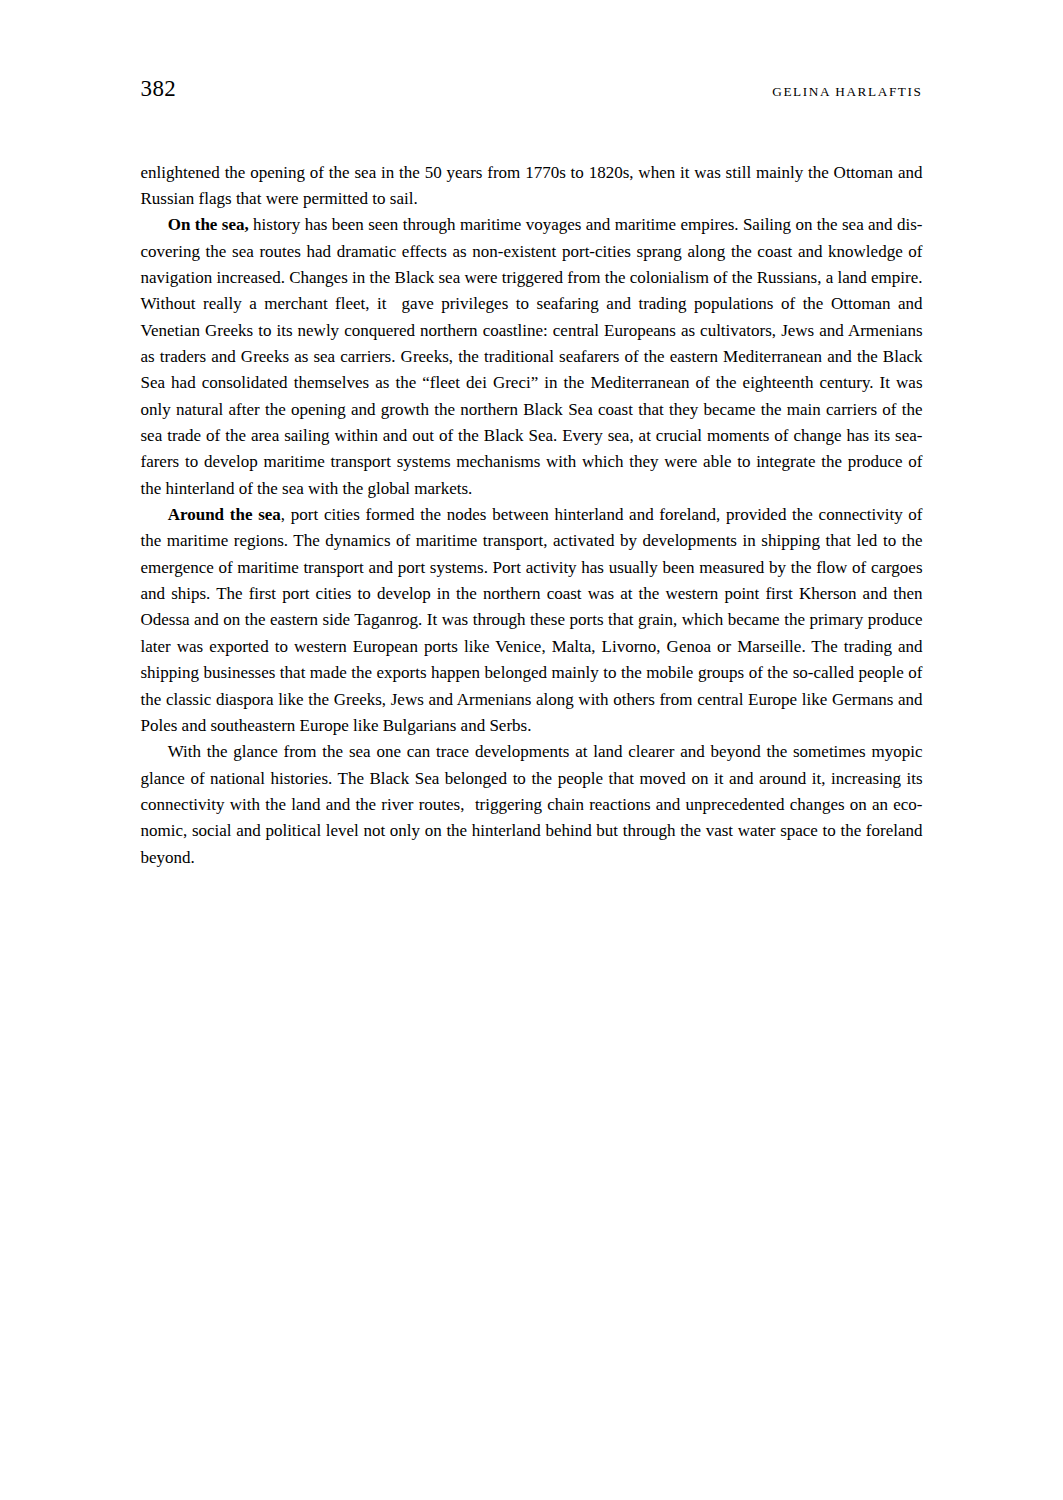382
Gelina Harlaftis
enlightened the opening of the sea in the 50 years from 1770s to 1820s, when it was still mainly the Ottoman and Russian flags that were permitted to sail.
On the sea, history has been seen through maritime voyages and maritime empires. Sailing on the sea and discovering the sea routes had dramatic effects as non-existent port-cities sprang along the coast and knowledge of navigation increased. Changes in the Black sea were triggered from the colonialism of the Russians, a land empire. Without really a merchant fleet, it gave privileges to seafaring and trading populations of the Ottoman and Venetian Greeks to its newly conquered northern coastline: central Europeans as cultivators, Jews and Armenians as traders and Greeks as sea carriers. Greeks, the traditional seafarers of the eastern Mediterranean and the Black Sea had consolidated themselves as the “fleet dei Greci” in the Mediterranean of the eighteenth century. It was only natural after the opening and growth the northern Black Sea coast that they became the main carriers of the sea trade of the area sailing within and out of the Black Sea. Every sea, at crucial moments of change has its seafarers to develop maritime transport systems mechanisms with which they were able to integrate the produce of the hinterland of the sea with the global markets.
Around the sea, port cities formed the nodes between hinterland and foreland, provided the connectivity of the maritime regions. The dynamics of maritime transport, activated by developments in shipping that led to the emergence of maritime transport and port systems. Port activity has usually been measured by the flow of cargoes and ships. The first port cities to develop in the northern coast was at the western point first Kherson and then Odessa and on the eastern side Taganrog. It was through these ports that grain, which became the primary produce later was exported to western European ports like Venice, Malta, Livorno, Genoa or Marseille. The trading and shipping businesses that made the exports happen belonged mainly to the mobile groups of the so-called people of the classic diaspora like the Greeks, Jews and Armenians along with others from central Europe like Germans and Poles and southeastern Europe like Bulgarians and Serbs.
With the glance from the sea one can trace developments at land clearer and beyond the sometimes myopic glance of national histories. The Black Sea belonged to the people that moved on it and around it, increasing its connectivity with the land and the river routes, triggering chain reactions and unprecedented changes on an economic, social and political level not only on the hinterland behind but through the vast water space to the foreland beyond.